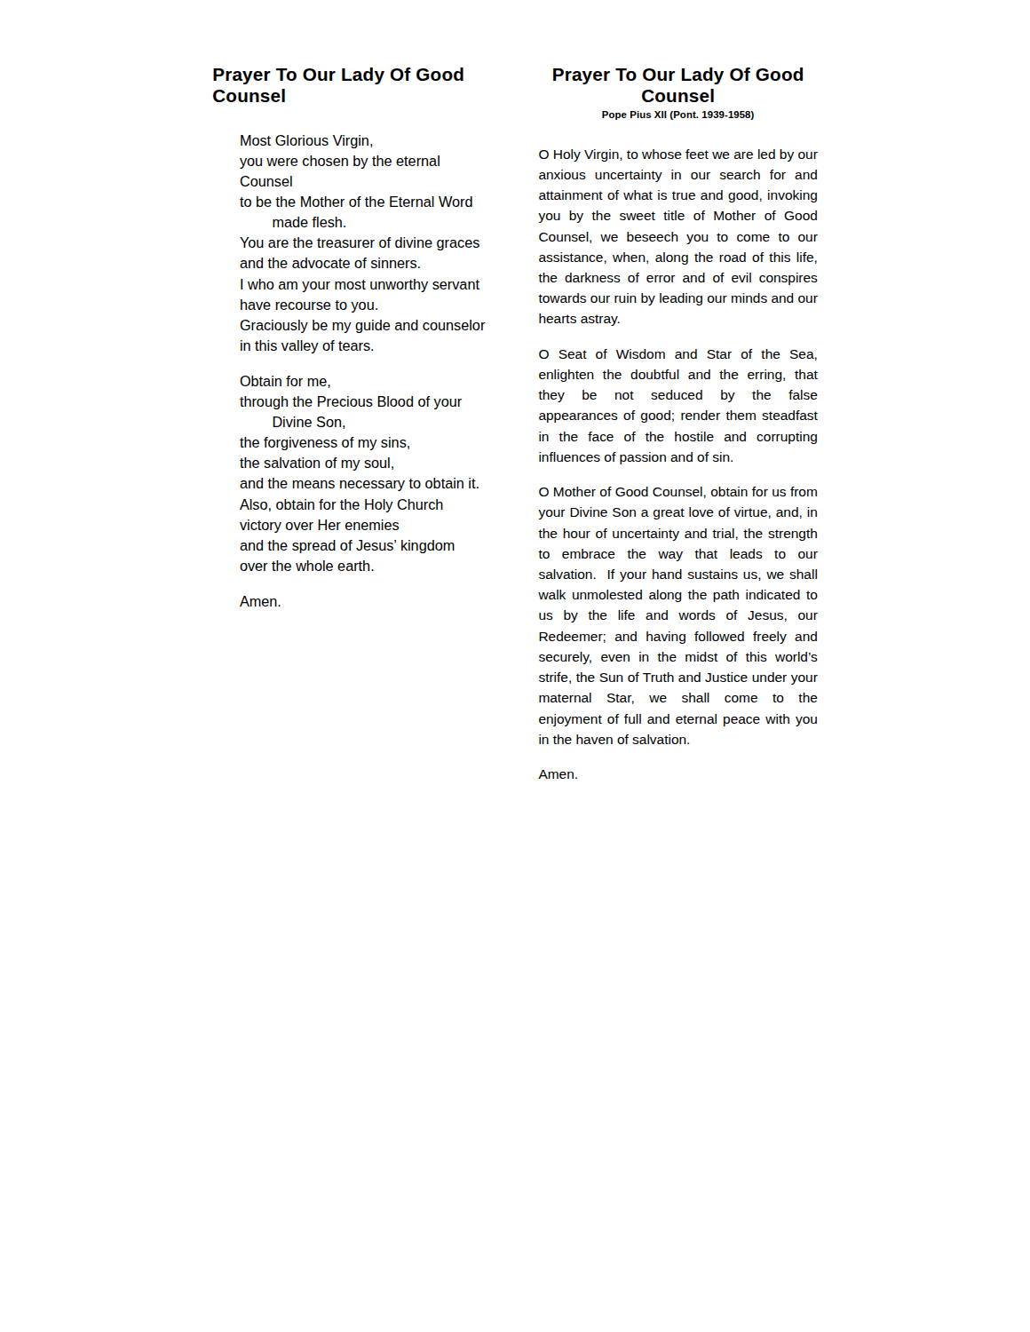Prayer To Our Lady Of Good Counsel
Most Glorious Virgin,
you were chosen by the eternal Counsel
to be the Mother of the Eternal Word
made flesh. You are the treasurer of divine graces
and the advocate of sinners.
I who am your most unworthy servant
have recourse to you.
Graciously be my guide and counselor
in this valley of tears.
Obtain for me,
through the Precious Blood of your
Divine Son, the forgiveness of my sins,
the salvation of my soul,
and the means necessary to obtain it.
Also, obtain for the Holy Church
victory over Her enemies
and the spread of Jesus’ kingdom
over the whole earth.
Amen.
Prayer To Our Lady Of Good Counsel Pope Pius XII (Pont. 1939-1958)
O Holy Virgin, to whose feet we are led by our anxious uncertainty in our search for and attainment of what is true and good, invoking you by the sweet title of Mother of Good Counsel, we beseech you to come to our assistance, when, along the road of this life, the darkness of error and of evil conspires towards our ruin by leading our minds and our hearts astray.
O Seat of Wisdom and Star of the Sea, enlighten the doubtful and the erring, that they be not seduced by the false appearances of good; render them steadfast in the face of the hostile and corrupting influences of passion and of sin.
O Mother of Good Counsel, obtain for us from your Divine Son a great love of virtue, and, in the hour of uncertainty and trial, the strength to embrace the way that leads to our salvation. If your hand sustains us, we shall walk unmolested along the path indicated to us by the life and words of Jesus, our Redeemer; and having followed freely and securely, even in the midst of this world’s strife, the Sun of Truth and Justice under your maternal Star, we shall come to the enjoyment of full and eternal peace with you in the haven of salvation.
Amen.